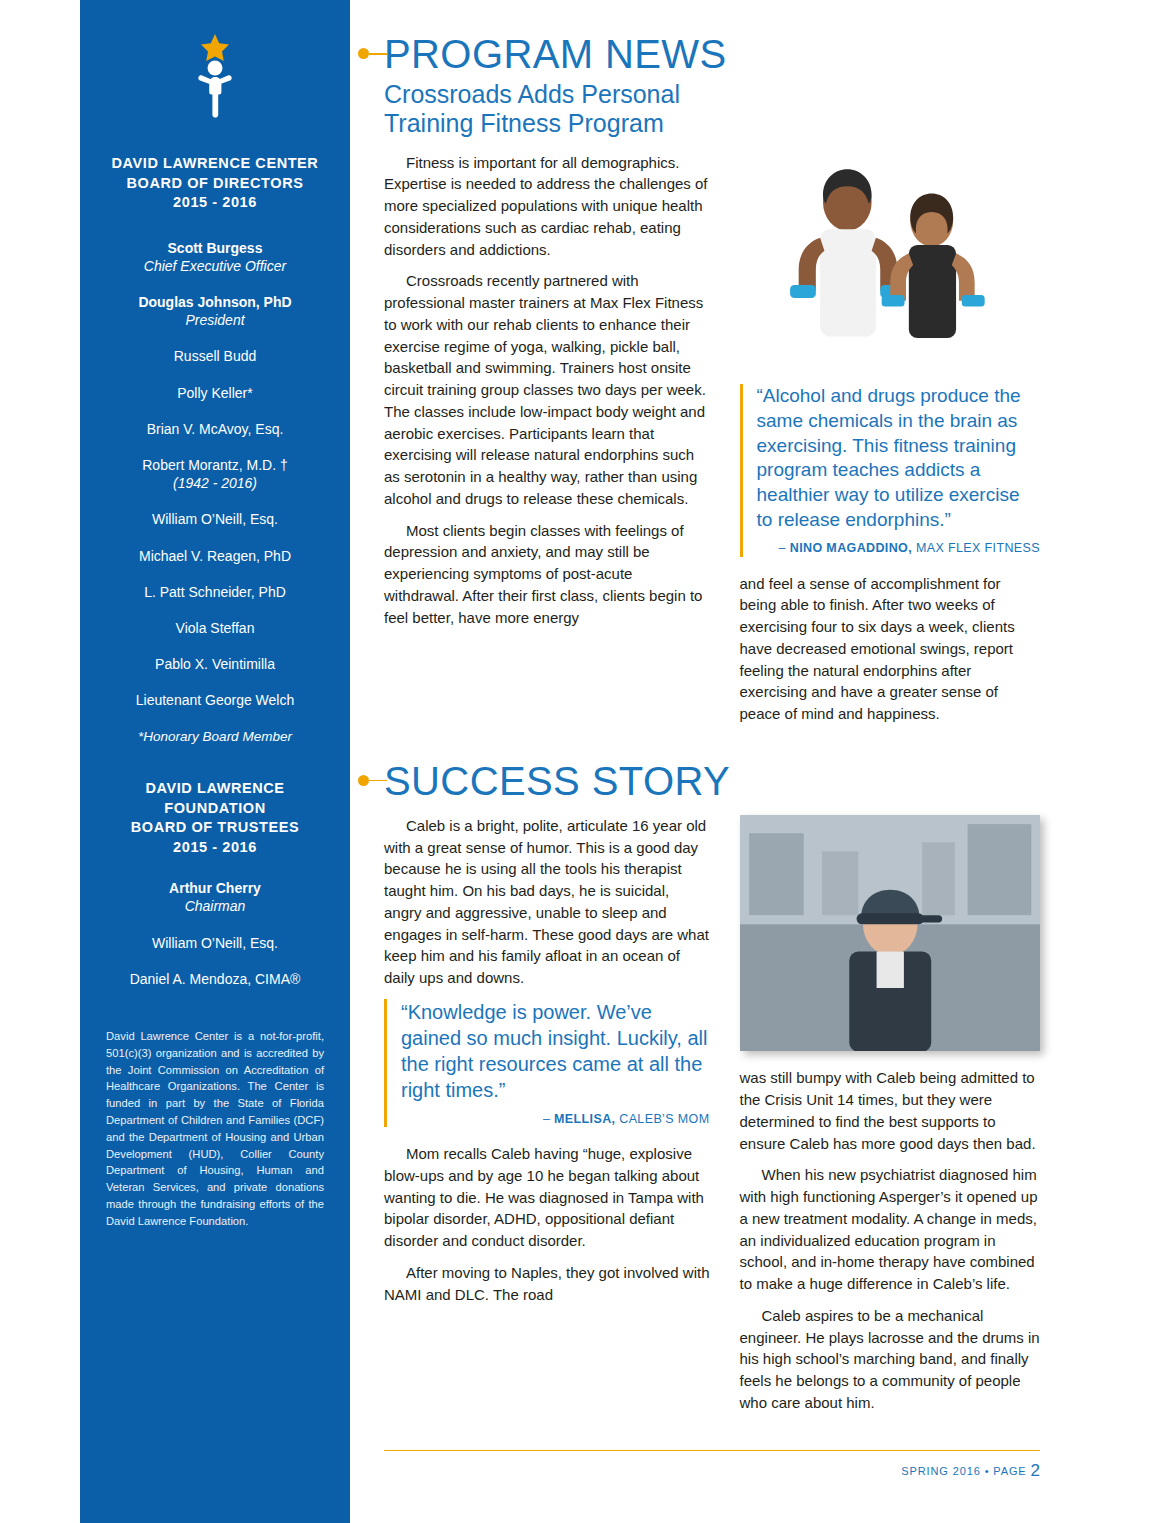DAVID LAWRENCE CENTER
BOARD OF DIRECTORS
2015 - 2016
Scott BurgessChief Executive Officer
Douglas Johnson, PhDPresident
Russell Budd
Polly Keller*
Brian V. McAvoy, Esq.
Robert Morantz, M.D. †(1942 - 2016)
William O’Neill, Esq.
Michael V. Reagen, PhD
L. Patt Schneider, PhD
Viola Steffan
Pablo X. Veintimilla
Lieutenant George Welch
*Honorary Board Member
DAVID LAWRENCE
FOUNDATION
BOARD OF TRUSTEES
2015 - 2016
Arthur CherryChairman
William O’Neill, Esq.
Daniel A. Mendoza, CIMA®
David Lawrence Center is a not-for-profit, 501(c)(3) organization and is accredited by the Joint Commission on Accreditation of Healthcare Organizations. The Center is funded in part by the State of Florida Department of Children and Families (DCF) and the Department of Housing and Urban Development (HUD), Collier County Department of Housing, Human and Veteran Services, and private donations made through the fundraising efforts of the David Lawrence Foundation.
Program News
Crossroads Adds Personal
Training Fitness Program
Fitness is important for all demographics. Expertise is needed to address the challenges of more specialized populations with unique health considerations such as cardiac rehab, eating disorders and addictions.
Crossroads recently partnered with professional master trainers at Max Flex Fitness to work with our rehab clients to enhance their exercise regime of yoga, walking, pickle ball, basketball and swimming. Trainers host onsite circuit training group classes two days per week. The classes include low-impact body weight and aerobic exercises. Participants learn that exercising will release natural endorphins such as serotonin in a healthy way, rather than using alcohol and drugs to release these chemicals.
Most clients begin classes with feelings of depression and anxiety, and may still be experiencing symptoms of post-acute withdrawal. After their first class, clients begin to feel better, have more energy
“Alcohol and drugs produce the same chemicals in the brain as exercising. This fitness training program teaches addicts a healthier way to utilize exercise to release endorphins.”
– NINO MAGADDINO, MAX FLEX FITNESS
and feel a sense of accomplishment for being able to finish. After two weeks of exercising four to six days a week, clients have decreased emotional swings, report feeling the natural endorphins after exercising and have a greater sense of peace of mind and happiness.
Success Story
Caleb is a bright, polite, articulate 16 year old with a great sense of humor. This is a good day because he is using all the tools his therapist taught him. On his bad days, he is suicidal, angry and aggressive, unable to sleep and engages in self-harm. These good days are what keep him and his family afloat in an ocean of daily ups and downs.
“Knowledge is power. We’ve gained so much insight. Luckily, all the right resources came at all the right times.”
– MELLISA, CALEB’S MOM
Mom recalls Caleb having “huge, explosive blow-ups and by age 10 he began talking about wanting to die. He was diagnosed in Tampa with bipolar disorder, ADHD, oppositional defiant disorder and conduct disorder.
After moving to Naples, they got involved with NAMI and DLC. The road
was still bumpy with Caleb being admitted to the Crisis Unit 14 times, but they were determined to find the best supports to ensure Caleb has more good days then bad.
When his new psychiatrist diagnosed him with high functioning Asperger’s it opened up a new treatment modality. A change in meds, an individualized education program in school, and in-home therapy have combined to make a huge difference in Caleb’s life.
Caleb aspires to be a mechanical engineer. He plays lacrosse and the drums in his high school’s marching band, and finally feels he belongs to a community of people who care about him.
SPRING 2016 • PAGE 2